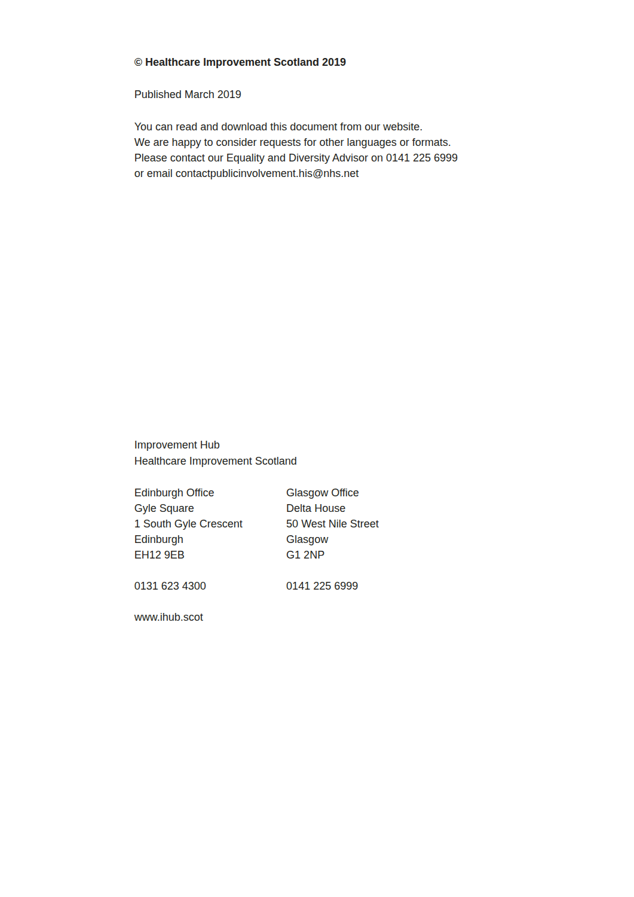© Healthcare Improvement Scotland 2019
Published March 2019
You can read and download this document from our website.
We are happy to consider requests for other languages or formats.
Please contact our Equality and Diversity Advisor on 0141 225 6999
or email contactpublicinvolvement.his@nhs.net
Improvement Hub
Healthcare Improvement Scotland
| Edinburgh Office | Glasgow Office |
| Gyle Square | Delta House |
| 1 South Gyle Crescent | 50 West Nile Street |
| Edinburgh | Glasgow |
| EH12 9EB | G1 2NP |
| 0131 623 4300 | 0141 225 6999 |
www.ihub.scot